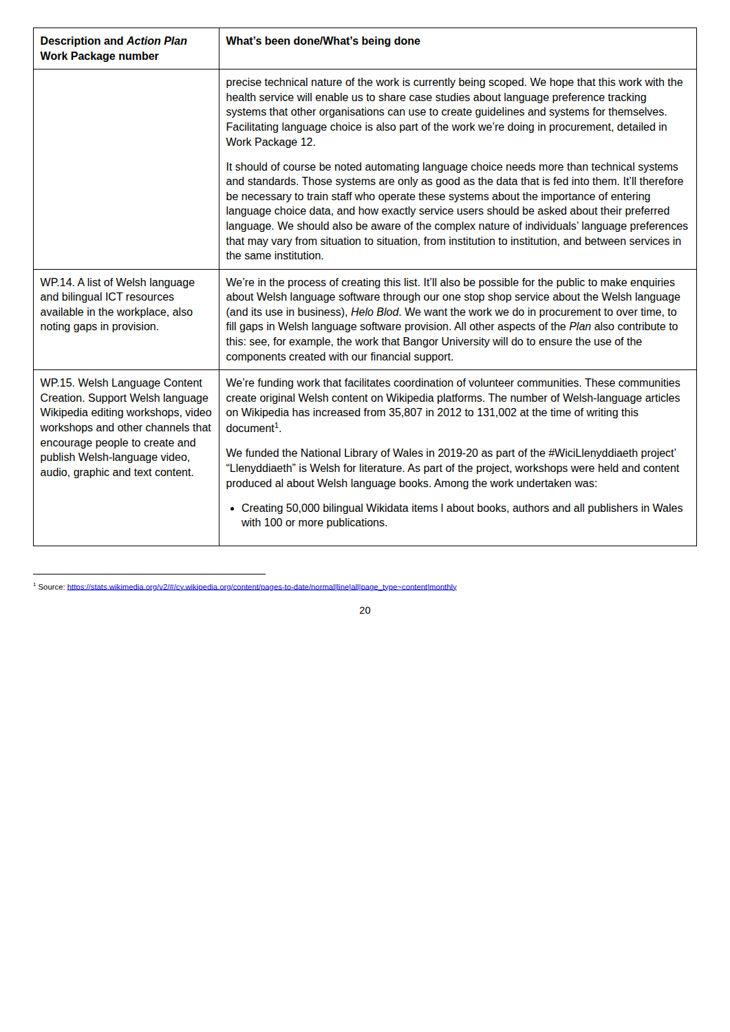| Description and Action Plan Work Package number | What’s been done/What’s being done |
| --- | --- |
| | precise technical nature of the work is currently being scoped. We hope that this work with the health service will enable us to share case studies about language preference tracking systems that other organisations can use to create guidelines and systems for themselves. Facilitating language choice is also part of the work we’re doing in procurement, detailed in Work Package 12. It should of course be noted automating language choice needs more than technical systems and standards. Those systems are only as good as the data that is fed into them. It’ll therefore be necessary to train staff who operate these systems about the importance of entering language choice data, and how exactly service users should be asked about their preferred language. We should also be aware of the complex nature of individuals’ language preferences that may vary from situation to situation, from institution to institution, and between services in the same institution. |
| WP.14. A list of Welsh language and bilingual ICT resources available in the workplace, also noting gaps in provision. | We’re in the process of creating this list. It’ll also be possible for the public to make enquiries about Welsh language software through our one stop shop service about the Welsh language (and its use in business), Helo Blod . We want the work we do in procurement to over time, to fill gaps in Welsh language software provision. All other aspects of the Plan also contribute to this: see, for example, the work that Bangor University will do to ensure the use of the components created with our financial support. |
| WP.15. Welsh Language Content Creation. Support Welsh language Wikipedia editing workshops, video workshops and other channels that encourage people to create and publish Welsh-language video, audio, graphic and text content. | We’re funding work that facilitates coordination of volunteer communities. These communities create original Welsh content on Wikipedia platforms. The number of Welsh-language articles on Wikipedia has increased from 35,807 in 2012 to 131,002 at the time of writing this document 1 . We funded the National Library of Wales in 2019-20 as part of the #WiciLlenyddiaeth project’ “Llenyddiaeth” is Welsh for literature. As part of the project, workshops were held and content produced al about Welsh language books. Among the work undertaken was: Creating 50,000 bilingual Wikidata items l about books, authors and all publishers in Wales with 100 or more publications. |
1 Source: https://stats.wikimedia.org/v2/#/cy.wikipedia.org/content/pages-to-date/normal|line|all|page_type~content|monthly
20